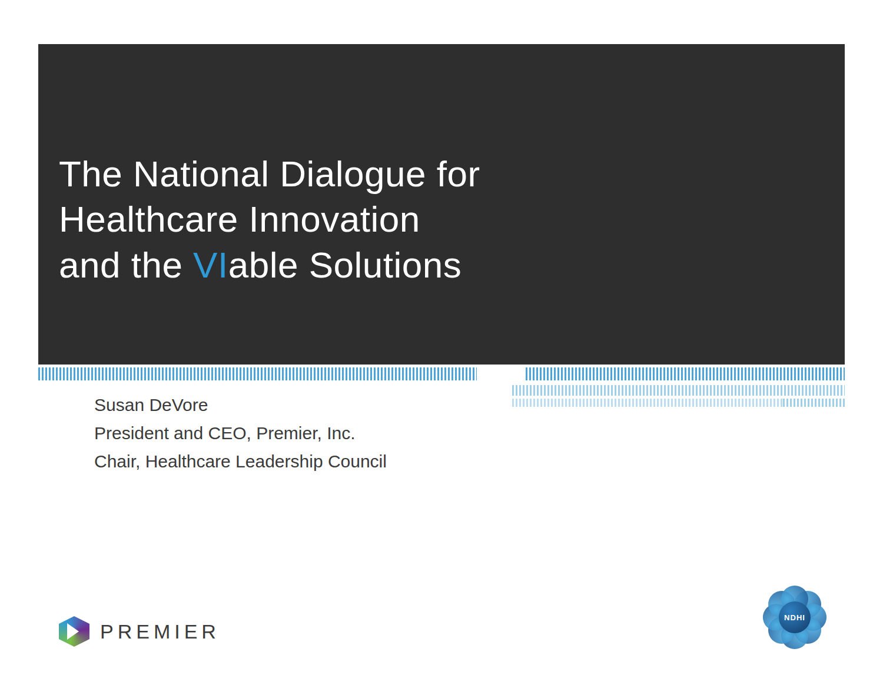The National Dialogue for
Healthcare Innovation
and the VIable Solutions
Susan DeVore
President and CEO, Premier, Inc.
Chair, Healthcare Leadership Council
PREMIER
NDHI